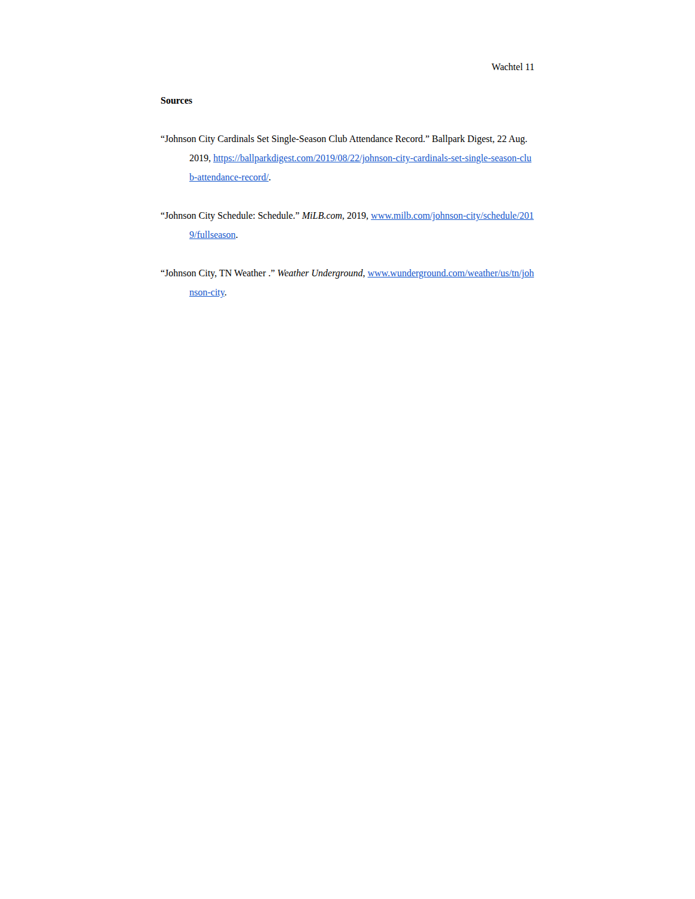Wachtel 11
Sources
“Johnson City Cardinals Set Single-Season Club Attendance Record.” Ballpark Digest, 22 Aug. 2019, https://ballparkdigest.com/2019/08/22/johnson-city-cardinals-set-single-season-club-attendance-record/.
“Johnson City Schedule: Schedule.” MiLB.com, 2019, www.milb.com/johnson-city/schedule/2019/fullseason.
“Johnson City, TN Weather .” Weather Underground, www.wunderground.com/weather/us/tn/johnson-city.